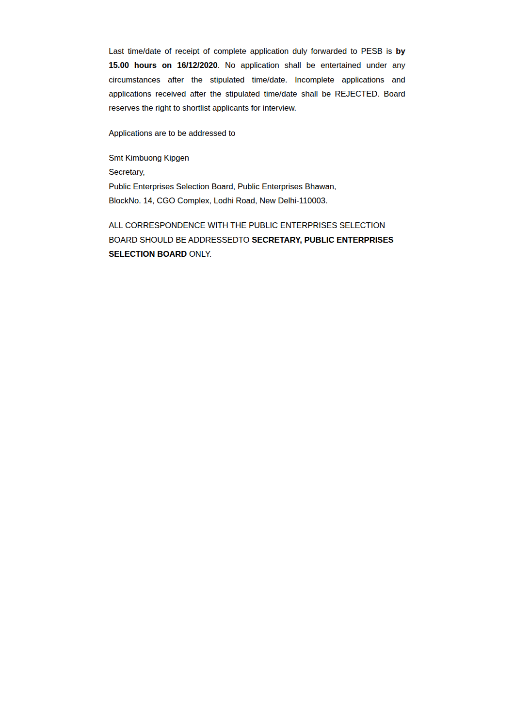Last time/date of receipt of complete application duly forwarded to PESB is by 15.00 hours on 16/12/2020. No application shall be entertained under any circumstances after the stipulated time/date. Incomplete applications and applications received after the stipulated time/date shall be REJECTED. Board reserves the right to shortlist applicants for interview.
Applications are to be addressed to
Smt Kimbuong Kipgen
Secretary,
Public Enterprises Selection Board, Public Enterprises Bhawan,
BlockNo. 14, CGO Complex, Lodhi Road, New Delhi-110003.
ALL CORRESPONDENCE WITH THE PUBLIC ENTERPRISES SELECTION BOARD SHOULD BE ADDRESSEDTO SECRETARY, PUBLIC ENTERPRISES SELECTION BOARD ONLY.